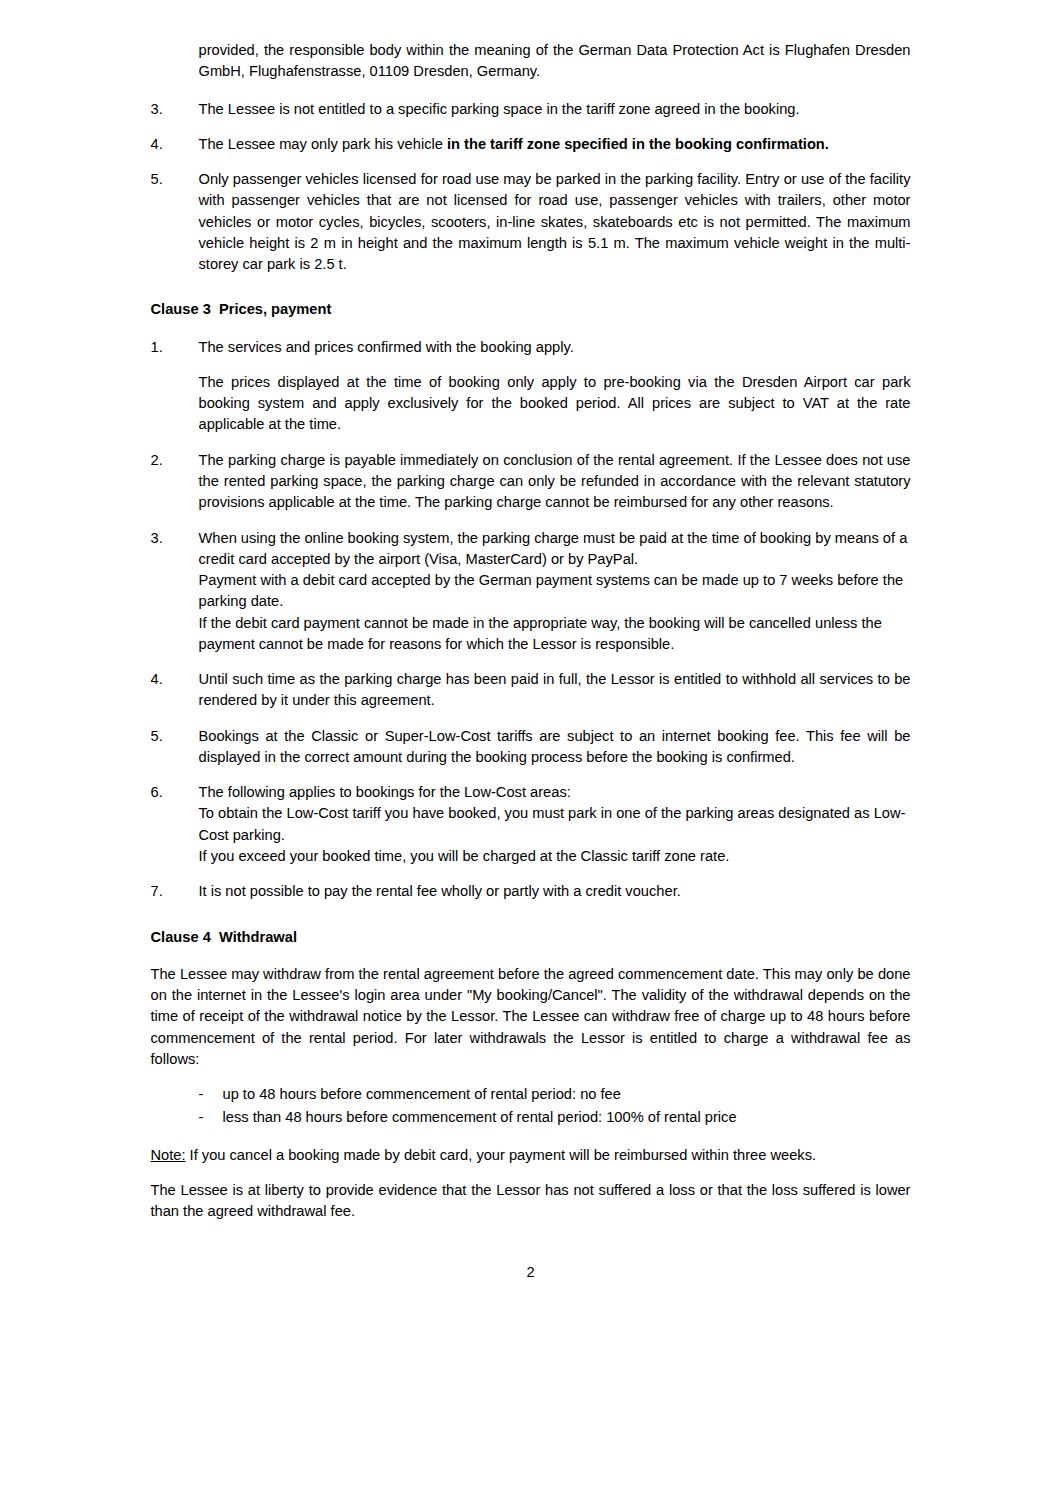provided, the responsible body within the meaning of the German Data Protection Act is Flughafen Dresden GmbH, Flughafenstrasse, 01109 Dresden, Germany.
3. The Lessee is not entitled to a specific parking space in the tariff zone agreed in the booking.
4. The Lessee may only park his vehicle in the tariff zone specified in the booking confirmation.
5. Only passenger vehicles licensed for road use may be parked in the parking facility. Entry or use of the facility with passenger vehicles that are not licensed for road use, passenger vehicles with trailers, other motor vehicles or motor cycles, bicycles, scooters, in-line skates, skateboards etc is not permitted. The maximum vehicle height is 2 m in height and the maximum length is 5.1 m. The maximum vehicle weight in the multi-storey car park is 2.5 t.
Clause 3 Prices, payment
1.
The services and prices confirmed with the booking apply.
The prices displayed at the time of booking only apply to pre-booking via the Dresden Airport car park booking system and apply exclusively for the booked period. All prices are subject to VAT at the rate applicable at the time.
2. The parking charge is payable immediately on conclusion of the rental agreement. If the Lessee does not use the rented parking space, the parking charge can only be refunded in accordance with the relevant statutory provisions applicable at the time. The parking charge cannot be reimbursed for any other reasons.
3.
When using the online booking system, the parking charge must be paid at the time of booking by means of a credit card accepted by the airport (Visa, MasterCard) or by PayPal.
Payment with a debit card accepted by the German payment systems can be made up to 7 weeks before the parking date.
If the debit card payment cannot be made in the appropriate way, the booking will be cancelled unless the payment cannot be made for reasons for which the Lessor is responsible.
4. Until such time as the parking charge has been paid in full, the Lessor is entitled to withhold all services to be rendered by it under this agreement.
5. Bookings at the Classic or Super-Low-Cost tariffs are subject to an internet booking fee. This fee will be displayed in the correct amount during the booking process before the booking is confirmed.
6.
The following applies to bookings for the Low-Cost areas:
To obtain the Low-Cost tariff you have booked, you must park in one of the parking areas designated as Low-Cost parking.
If you exceed your booked time, you will be charged at the Classic tariff zone rate.
7. It is not possible to pay the rental fee wholly or partly with a credit voucher.
Clause 4 Withdrawal
The Lessee may withdraw from the rental agreement before the agreed commencement date. This may only be done on the internet in the Lessee's login area under "My booking/Cancel". The validity of the withdrawal depends on the time of receipt of the withdrawal notice by the Lessor. The Lessee can withdraw free of charge up to 48 hours before commencement of the rental period. For later withdrawals the Lessor is entitled to charge a withdrawal fee as follows:
up to 48 hours before commencement of rental period: no fee
less than 48 hours before commencement of rental period: 100% of rental price
Note: If you cancel a booking made by debit card, your payment will be reimbursed within three weeks.
The Lessee is at liberty to provide evidence that the Lessor has not suffered a loss or that the loss suffered is lower than the agreed withdrawal fee.
2